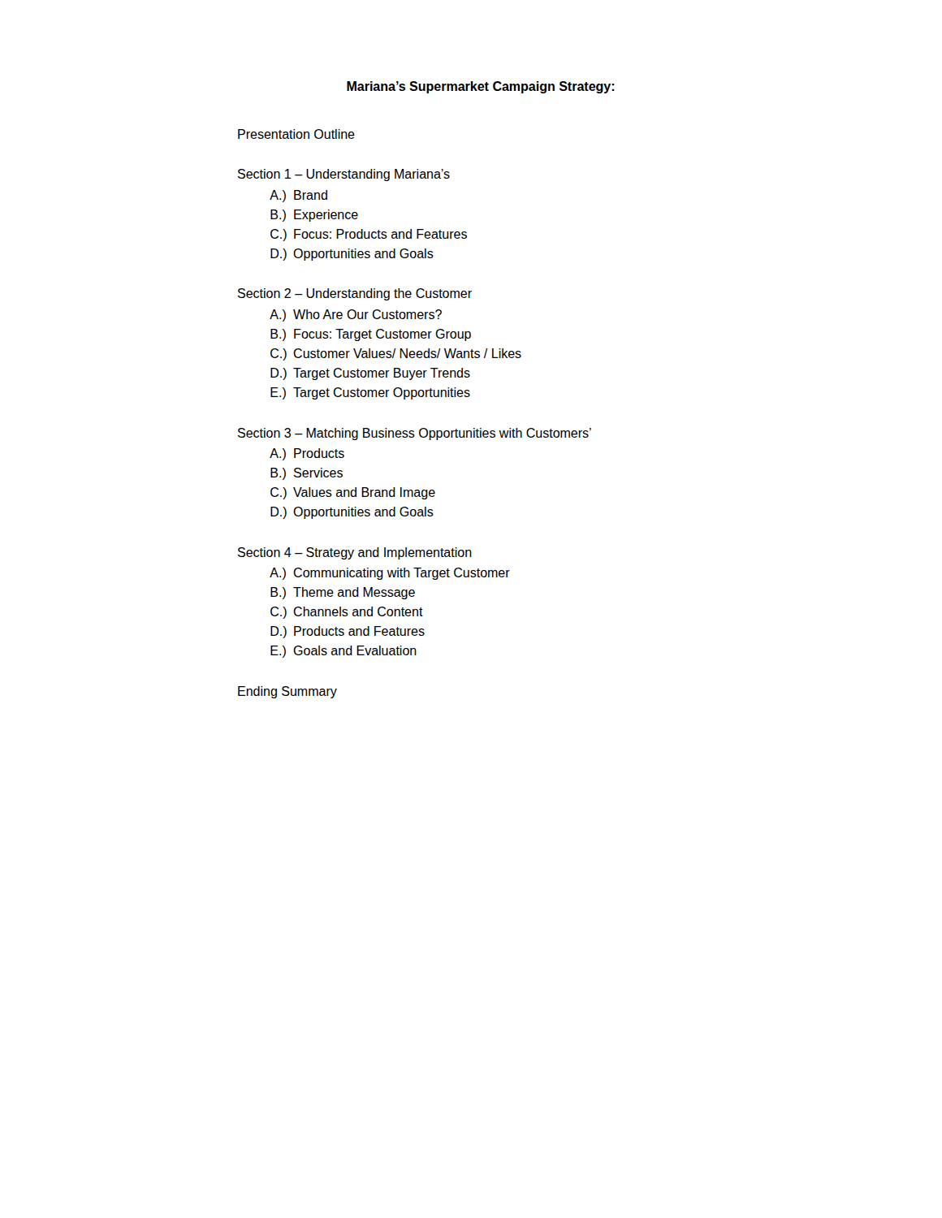Mariana’s Supermarket Campaign Strategy:
Presentation Outline
Section 1 – Understanding Mariana’s
A.) Brand
B.) Experience
C.) Focus: Products and Features
D.) Opportunities and Goals
Section 2 – Understanding the Customer
A.) Who Are Our Customers?
B.) Focus: Target Customer Group
C.) Customer Values/ Needs/ Wants / Likes
D.) Target Customer Buyer Trends
E.) Target Customer Opportunities
Section 3 – Matching Business Opportunities with Customers’
A.) Products
B.) Services
C.) Values and Brand Image
D.) Opportunities and Goals
Section 4 – Strategy and Implementation
A.) Communicating with Target Customer
B.) Theme and Message
C.) Channels and Content
D.) Products and Features
E.) Goals and Evaluation
Ending Summary